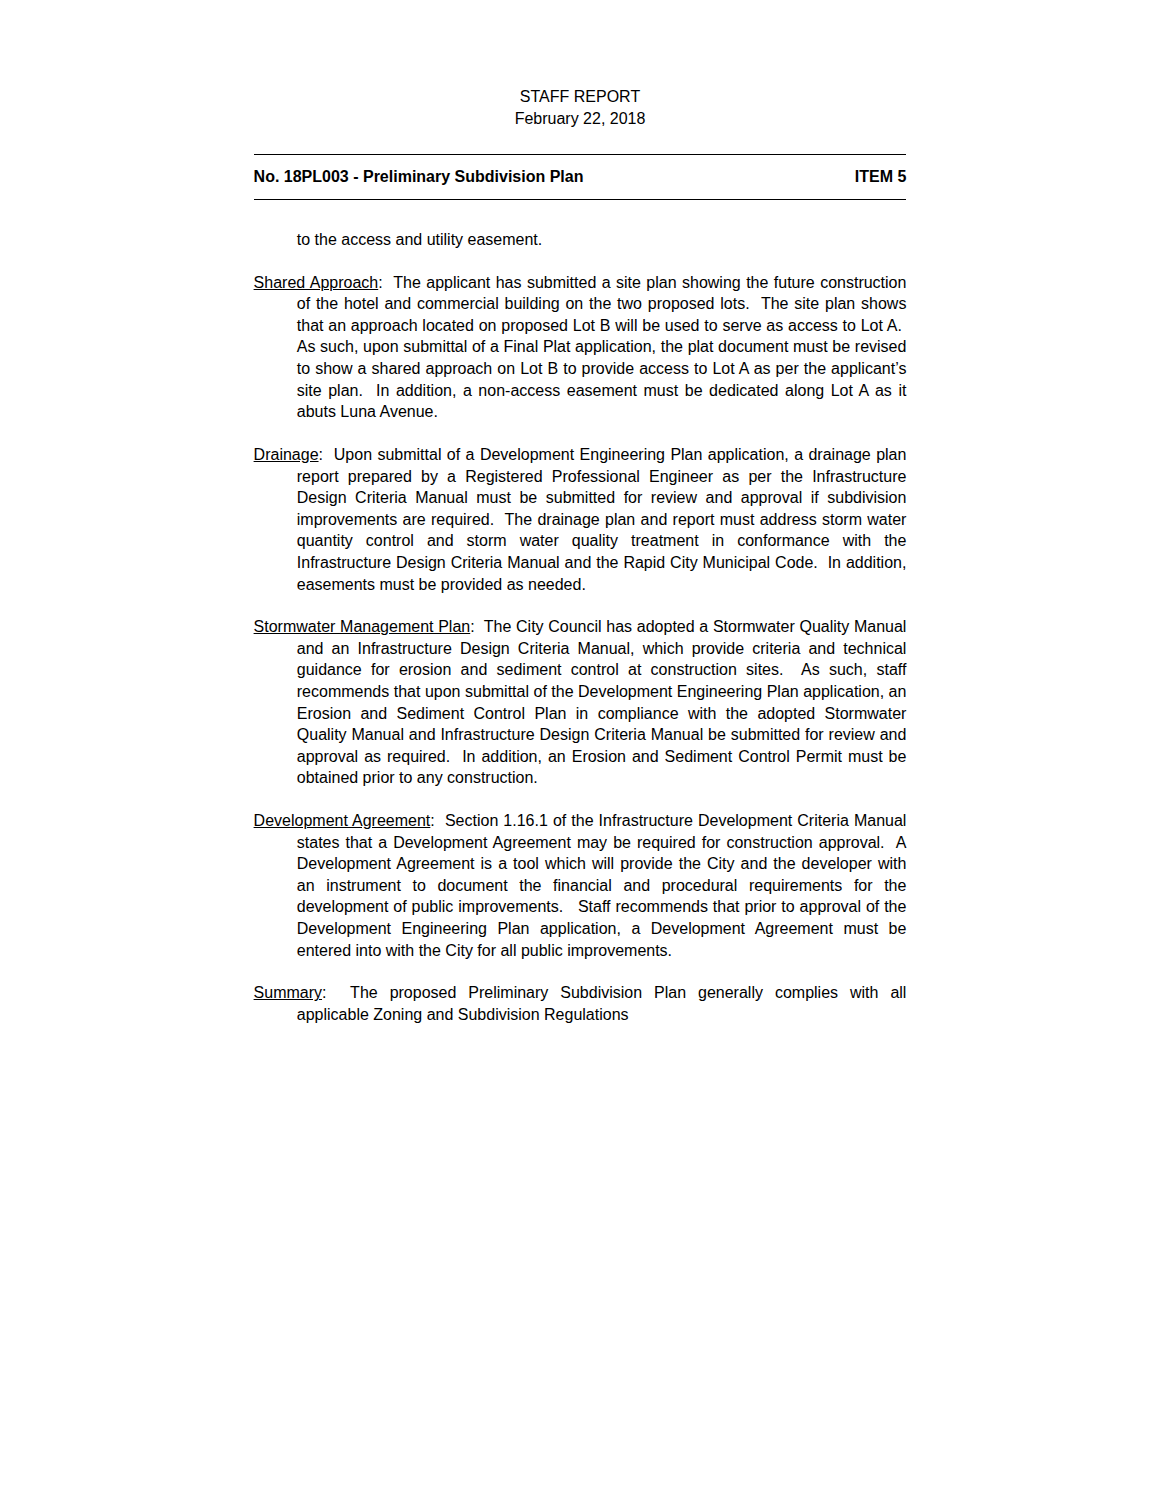STAFF REPORT
February 22, 2018
No. 18PL003 - Preliminary Subdivision Plan
ITEM 5
to the access and utility easement.
Shared Approach: The applicant has submitted a site plan showing the future construction of the hotel and commercial building on the two proposed lots. The site plan shows that an approach located on proposed Lot B will be used to serve as access to Lot A. As such, upon submittal of a Final Plat application, the plat document must be revised to show a shared approach on Lot B to provide access to Lot A as per the applicant’s site plan. In addition, a non-access easement must be dedicated along Lot A as it abuts Luna Avenue.
Drainage: Upon submittal of a Development Engineering Plan application, a drainage plan report prepared by a Registered Professional Engineer as per the Infrastructure Design Criteria Manual must be submitted for review and approval if subdivision improvements are required. The drainage plan and report must address storm water quantity control and storm water quality treatment in conformance with the Infrastructure Design Criteria Manual and the Rapid City Municipal Code. In addition, easements must be provided as needed.
Stormwater Management Plan: The City Council has adopted a Stormwater Quality Manual and an Infrastructure Design Criteria Manual, which provide criteria and technical guidance for erosion and sediment control at construction sites. As such, staff recommends that upon submittal of the Development Engineering Plan application, an Erosion and Sediment Control Plan in compliance with the adopted Stormwater Quality Manual and Infrastructure Design Criteria Manual be submitted for review and approval as required. In addition, an Erosion and Sediment Control Permit must be obtained prior to any construction.
Development Agreement: Section 1.16.1 of the Infrastructure Development Criteria Manual states that a Development Agreement may be required for construction approval. A Development Agreement is a tool which will provide the City and the developer with an instrument to document the financial and procedural requirements for the development of public improvements. Staff recommends that prior to approval of the Development Engineering Plan application, a Development Agreement must be entered into with the City for all public improvements.
Summary: The proposed Preliminary Subdivision Plan generally complies with all applicable Zoning and Subdivision Regulations